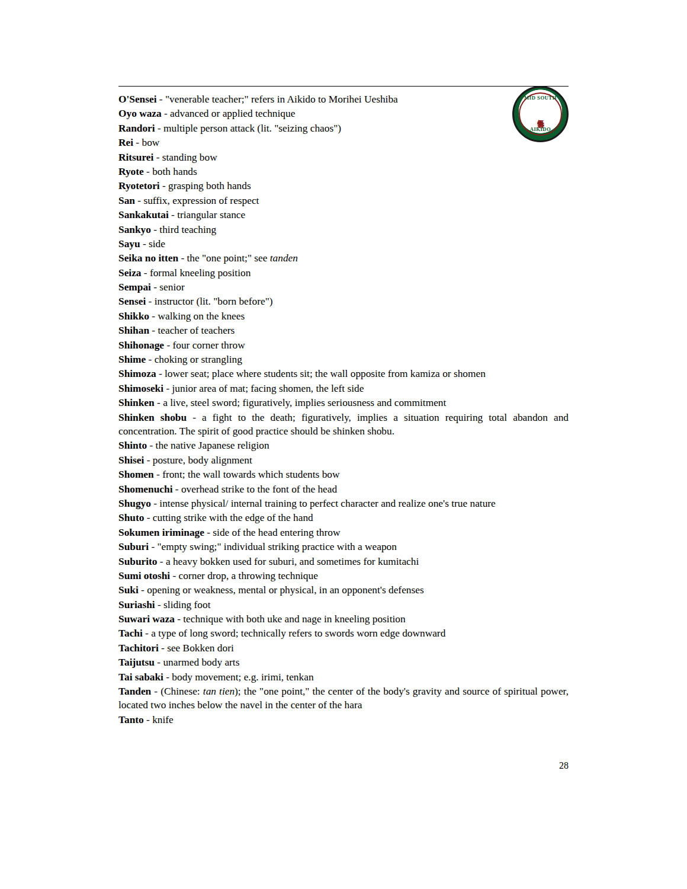MID SOUTH
合氣道
AIKIDO
O'Sensei - "venerable teacher;" refers in Aikido to Morihei Ueshiba
Oyo waza - advanced or applied technique
Randori - multiple person attack (lit. "seizing chaos")
Rei - bow
Ritsurei - standing bow
Ryote - both hands
Ryotetori - grasping both hands
San - suffix, expression of respect
Sankakutai - triangular stance
Sankyo - third teaching
Sayu - side
Seika no itten - the "one point;" see tanden
Seiza - formal kneeling position
Sempai - senior
Sensei - instructor (lit. "born before")
Shikko - walking on the knees
Shihan - teacher of teachers
Shihonage - four corner throw
Shime - choking or strangling
Shimoza - lower seat; place where students sit; the wall opposite from kamiza or shomen
Shimoseki - junior area of mat; facing shomen, the left side
Shinken - a live, steel sword; figuratively, implies seriousness and commitment
Shinken shobu - a fight to the death; figuratively, implies a situation requiring total abandon and concentration. The spirit of good practice should be shinken shobu.
Shinto - the native Japanese religion
Shisei - posture, body alignment
Shomen - front; the wall towards which students bow
Shomenuchi - overhead strike to the font of the head
Shugyo - intense physical/ internal training to perfect character and realize one's true nature
Shuto - cutting strike with the edge of the hand
Sokumen iriminage - side of the head entering throw
Suburi - "empty swing;" individual striking practice with a weapon
Suburito - a heavy bokken used for suburi, and sometimes for kumitachi
Sumi otoshi - corner drop, a throwing technique
Suki - opening or weakness, mental or physical, in an opponent's defenses
Suriashi - sliding foot
Suwari waza - technique with both uke and nage in kneeling position
Tachi - a type of long sword; technically refers to swords worn edge downward
Tachitori - see Bokken dori
Taijutsu - unarmed body arts
Tai sabaki - body movement; e.g. irimi, tenkan
Tanden - (Chinese: tan tien); the "one point," the center of the body's gravity and source of spiritual power, located two inches below the navel in the center of the hara
Tanto - knife
28